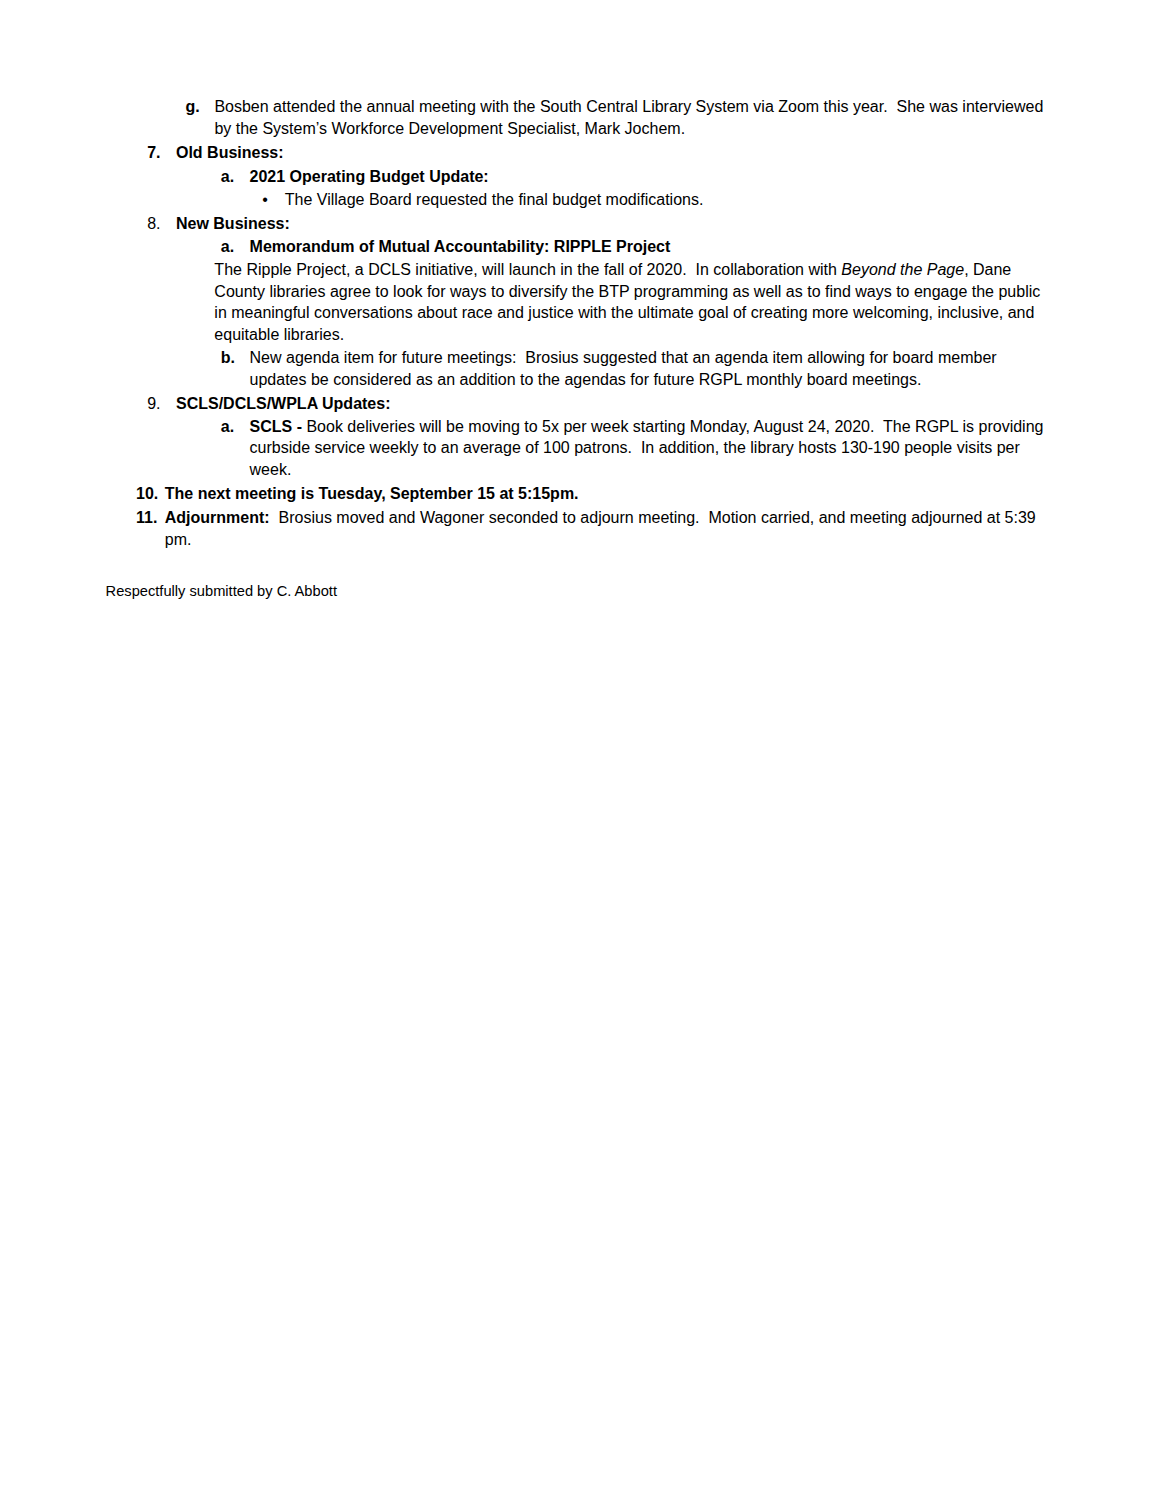g. Bosben attended the annual meeting with the South Central Library System via Zoom this year. She was interviewed by the System’s Workforce Development Specialist, Mark Jochem.
7. Old Business:
a. 2021 Operating Budget Update:
The Village Board requested the final budget modifications.
8. New Business:
a. Memorandum of Mutual Accountability: RIPPLE Project
The Ripple Project, a DCLS initiative, will launch in the fall of 2020. In collaboration with Beyond the Page, Dane County libraries agree to look for ways to diversify the BTP programming as well as to find ways to engage the public in meaningful conversations about race and justice with the ultimate goal of creating more welcoming, inclusive, and equitable libraries.
b. New agenda item for future meetings: Brosius suggested that an agenda item allowing for board member updates be considered as an addition to the agendas for future RGPL monthly board meetings.
9. SCLS/DCLS/WPLA Updates:
a. SCLS - Book deliveries will be moving to 5x per week starting Monday, August 24, 2020. The RGPL is providing curbside service weekly to an average of 100 patrons. In addition, the library hosts 130-190 people visits per week.
10. The next meeting is Tuesday, September 15 at 5:15pm.
11. Adjournment: Brosius moved and Wagoner seconded to adjourn meeting. Motion carried, and meeting adjourned at 5:39 pm.
Respectfully submitted by C. Abbott